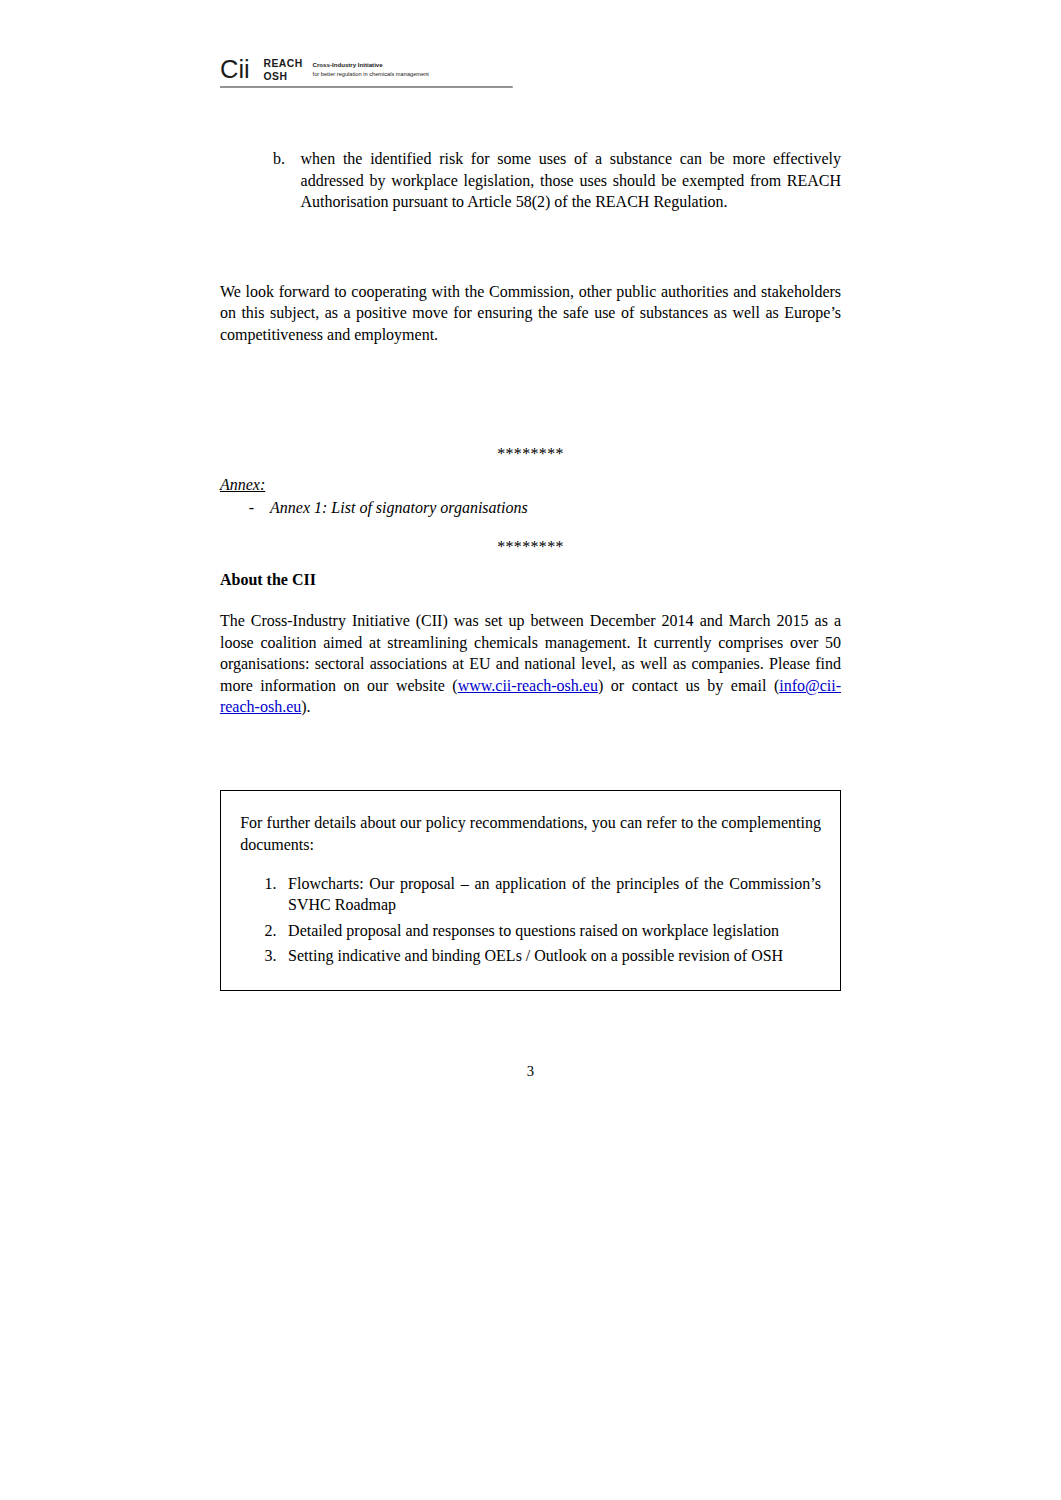Cii REACH OSH Cross-Industry Initiative for better regulation in chemicals management
when the identified risk for some uses of a substance can be more effectively addressed by workplace legislation, those uses should be exempted from REACH Authorisation pursuant to Article 58(2) of the REACH Regulation.
We look forward to cooperating with the Commission, other public authorities and stakeholders on this subject, as a positive move for ensuring the safe use of substances as well as Europe’s competitiveness and employment.
********
Annex:
- Annex 1: List of signatory organisations
********
About the CII
The Cross-Industry Initiative (CII) was set up between December 2014 and March 2015 as a loose coalition aimed at streamlining chemicals management. It currently comprises over 50 organisations: sectoral associations at EU and national level, as well as companies. Please find more information on our website (www.cii-reach-osh.eu) or contact us by email (info@cii-reach-osh.eu).
For further details about our policy recommendations, you can refer to the complementing documents:
Flowcharts: Our proposal – an application of the principles of the Commission’s SVHC Roadmap
Detailed proposal and responses to questions raised on workplace legislation
Setting indicative and binding OELs / Outlook on a possible revision of OSH
3